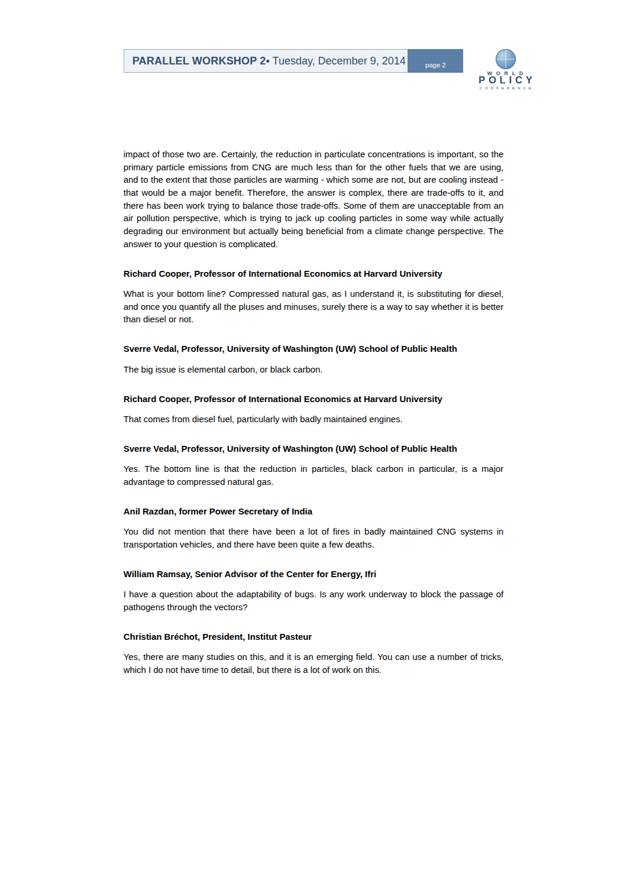PARALLEL WORKSHOP 2• Tuesday, December 9, 2014
page 2
W O R L D
P O L I C Y
C O N F E R E N C E
impact of those two are. Certainly, the reduction in particulate concentrations is important, so the primary particle emissions from CNG are much less than for the other fuels that we are using, and to the extent that those particles are warming - which some are not, but are cooling instead - that would be a major benefit. Therefore, the answer is complex, there are trade-offs to it, and there has been work trying to balance those trade-offs. Some of them are unacceptable from an air pollution perspective, which is trying to jack up cooling particles in some way while actually degrading our environment but actually being beneficial from a climate change perspective. The answer to your question is complicated.
Richard Cooper, Professor of International Economics at Harvard University
What is your bottom line? Compressed natural gas, as I understand it, is substituting for diesel, and once you quantify all the pluses and minuses, surely there is a way to say whether it is better than diesel or not.
Sverre Vedal, Professor, University of Washington (UW) School of Public Health
The big issue is elemental carbon, or black carbon.
Richard Cooper, Professor of International Economics at Harvard University
That comes from diesel fuel, particularly with badly maintained engines.
Sverre Vedal, Professor, University of Washington (UW) School of Public Health
Yes. The bottom line is that the reduction in particles, black carbon in particular, is a major advantage to compressed natural gas.
Anil Razdan, former Power Secretary of India
You did not mention that there have been a lot of fires in badly maintained CNG systems in transportation vehicles, and there have been quite a few deaths.
William Ramsay, Senior Advisor of the Center for Energy, Ifri
I have a question about the adaptability of bugs. Is any work underway to block the passage of pathogens through the vectors?
Christian Bréchot, President, Institut Pasteur
Yes, there are many studies on this, and it is an emerging field. You can use a number of tricks, which I do not have time to detail, but there is a lot of work on this.